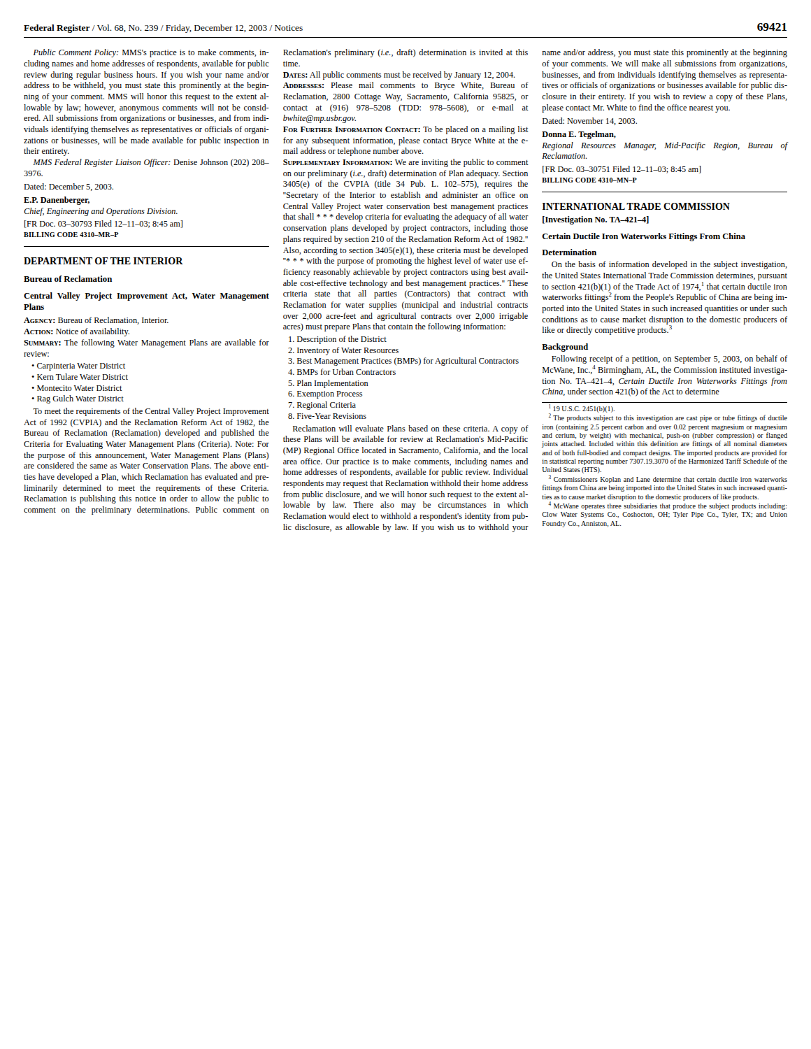Federal Register / Vol. 68, No. 239 / Friday, December 12, 2003 / Notices
69421
Public Comment Policy: MMS's practice is to make comments, including names and home addresses of respondents, available for public review during regular business hours. If you wish your name and/or address to be withheld, you must state this prominently at the beginning of your comment. MMS will honor this request to the extent allowable by law; however, anonymous comments will not be considered. All submissions from organizations or businesses, and from individuals identifying themselves as representatives or officials of organizations or businesses, will be made available for public inspection in their entirety.
MMS Federal Register Liaison Officer: Denise Johnson (202) 208–3976.
Dated: December 5, 2003.
E.P. Danenberger,
Chief, Engineering and Operations Division.
[FR Doc. 03–30793 Filed 12–11–03; 8:45 am]
BILLING CODE 4310–MR–P
DEPARTMENT OF THE INTERIOR
Bureau of Reclamation
Central Valley Project Improvement Act, Water Management Plans
Agency: Bureau of Reclamation, Interior.
Action: Notice of availability.
Summary: The following Water Management Plans are available for review:
• Carpinteria Water District
• Kern Tulare Water District
• Montecito Water District
• Rag Gulch Water District
To meet the requirements of the Central Valley Project Improvement Act of 1992 (CVPIA) and the Reclamation Reform Act of 1982, the Bureau of Reclamation (Reclamation) developed and published the Criteria for Evaluating Water Management Plans (Criteria). Note: For the purpose of this announcement, Water Management Plans (Plans) are considered the same as Water Conservation Plans. The above entities have developed a Plan, which Reclamation has evaluated and preliminarily determined to meet the requirements of these Criteria. Reclamation is publishing this notice in order to allow the public to comment on the preliminary determinations. Public comment on Reclamation's preliminary (i.e., draft) determination is invited at this time.
Dates: All public comments must be received by January 12, 2004.
Addresses: Please mail comments to Bryce White, Bureau of Reclamation, 2800 Cottage Way, Sacramento, California 95825, or contact at (916) 978–5208 (TDD: 978–5608), or e-mail at bwhite@mp.usbr.gov.
For Further Information Contact: To be placed on a mailing list for any subsequent information, please contact Bryce White at the e-mail address or telephone number above.
Supplementary Information: We are inviting the public to comment on our preliminary (i.e., draft) determination of Plan adequacy. Section 3405(e) of the CVPIA (title 34 Pub. L. 102–575), requires the ''Secretary of the Interior to establish and administer an office on Central Valley Project water conservation best management practices that shall * * * develop criteria for evaluating the adequacy of all water conservation plans developed by project contractors, including those plans required by section 210 of the Reclamation Reform Act of 1982.'' Also, according to section 3405(e)(1), these criteria must be developed ''* * * with the purpose of promoting the highest level of water use efficiency reasonably achievable by project contractors using best available cost-effective technology and best management practices.'' These criteria state that all parties (Contractors) that contract with Reclamation for water supplies (municipal and industrial contracts over 2,000 acre-feet and agricultural contracts over 2,000 irrigable acres) must prepare Plans that contain the following information:
Description of the District
Inventory of Water Resources
Best Management Practices (BMPs) for Agricultural Contractors
BMPs for Urban Contractors
Plan Implementation
Exemption Process
Regional Criteria
Five-Year Revisions
Reclamation will evaluate Plans based on these criteria. A copy of these Plans will be available for review at Reclamation's Mid-Pacific (MP) Regional Office located in Sacramento, California, and the local area office. Our practice is to make comments, including names and home addresses of respondents, available for public review. Individual respondents may request that Reclamation withhold their home address from public disclosure, and we will honor such request to the extent allowable by law. There also may be circumstances in which Reclamation would elect to withhold a respondent's identity from public disclosure, as allowable by law. If you wish us to withhold your name and/or address, you must state this prominently at the beginning of your comments. We will make all submissions from organizations, businesses, and from individuals identifying themselves as representatives or officials of organizations or businesses available for public disclosure in their entirety. If you wish to review a copy of these Plans, please contact Mr. White to find the office nearest you.
Dated: November 14, 2003.
Donna E. Tegelman,
Regional Resources Manager, Mid-Pacific Region, Bureau of Reclamation.
[FR Doc. 03–30751 Filed 12–11–03; 8:45 am]
BILLING CODE 4310–MN–P
INTERNATIONAL TRADE COMMISSION
[Investigation No. TA–421–4]
Certain Ductile Iron Waterworks Fittings From China
Determination
On the basis of information developed in the subject investigation, the United States International Trade Commission determines, pursuant to section 421(b)(1) of the Trade Act of 1974,1 that certain ductile iron waterworks fittings2 from the People's Republic of China are being imported into the United States in such increased quantities or under such conditions as to cause market disruption to the domestic producers of like or directly competitive products.3
Background
Following receipt of a petition, on September 5, 2003, on behalf of McWane, Inc.,4 Birmingham, AL, the Commission instituted investigation No. TA–421–4, Certain Ductile Iron Waterworks Fittings from China, under section 421(b) of the Act to determine
1 19 U.S.C. 2451(b)(1).
2 The products subject to this investigation are cast pipe or tube fittings of ductile iron (containing 2.5 percent carbon and over 0.02 percent magnesium or magnesium and cerium, by weight) with mechanical, push-on (rubber compression) or flanged joints attached. Included within this definition are fittings of all nominal diameters and of both full-bodied and compact designs. The imported products are provided for in statistical reporting number 7307.19.3070 of the Harmonized Tariff Schedule of the United States (HTS).
3 Commissioners Koplan and Lane determine that certain ductile iron waterworks fittings from China are being imported into the United States in such increased quantities as to cause market disruption to the domestic producers of like products.
4 McWane operates three subsidiaries that produce the subject products including: Clow Water Systems Co., Coshocton, OH; Tyler Pipe Co., Tyler, TX; and Union Foundry Co., Anniston, AL.